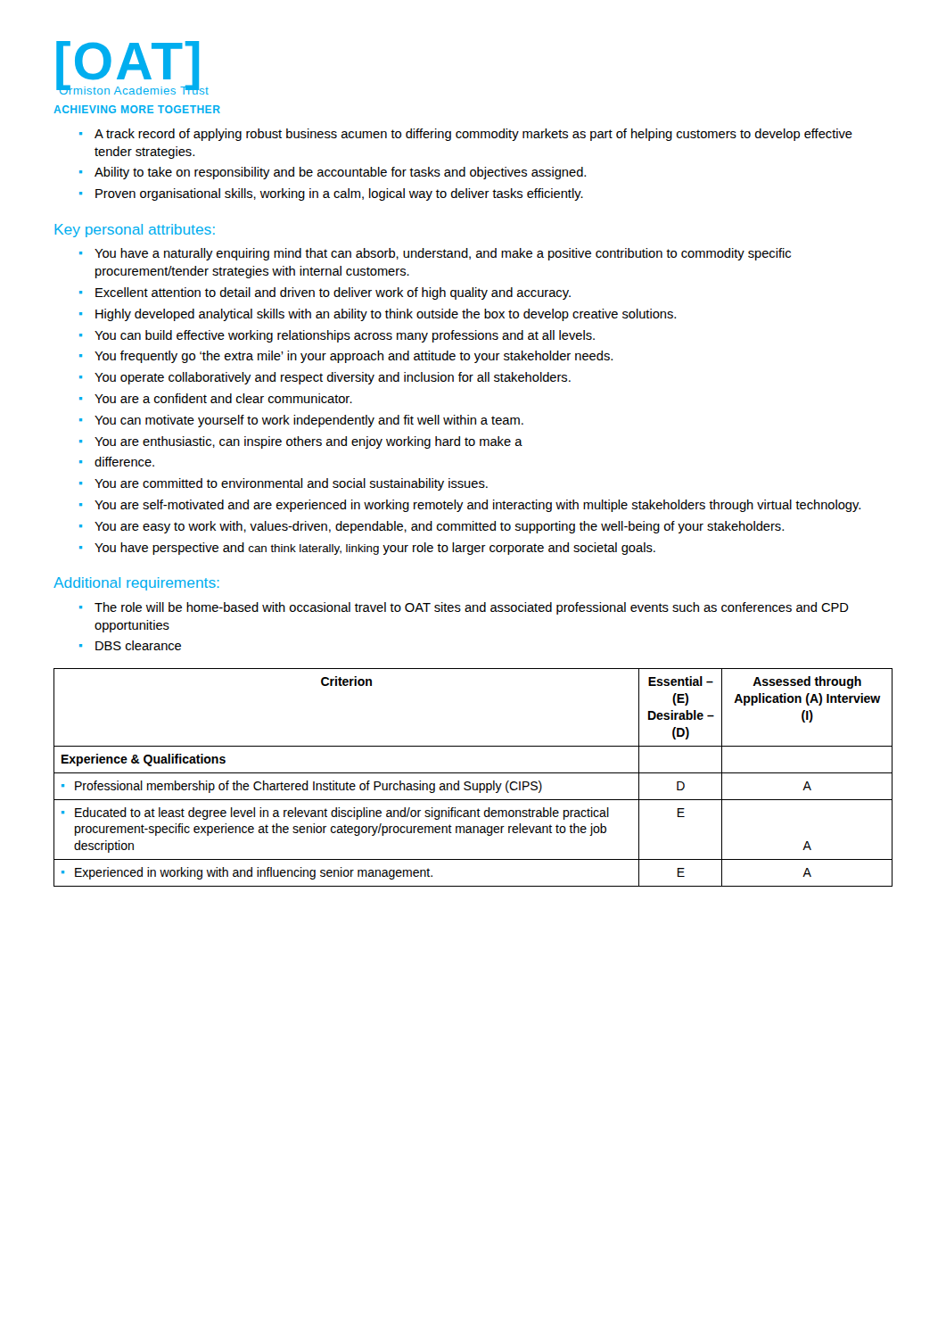[OAT]
Ormiston Academies Trust
ACHIEVING MORE TOGETHER
A track record of applying robust business acumen to differing commodity markets as part of helping customers to develop effective tender strategies.
Ability to take on responsibility and be accountable for tasks and objectives assigned.
Proven organisational skills, working in a calm, logical way to deliver tasks efficiently.
Key personal attributes:
You have a naturally enquiring mind that can absorb, understand, and make a positive contribution to commodity specific procurement/tender strategies with internal customers.
Excellent attention to detail and driven to deliver work of high quality and accuracy.
Highly developed analytical skills with an ability to think outside the box to develop creative solutions.
You can build effective working relationships across many professions and at all levels.
You frequently go ‘the extra mile’ in your approach and attitude to your stakeholder needs.
You operate collaboratively and respect diversity and inclusion for all stakeholders.
You are a confident and clear communicator.
You can motivate yourself to work independently and fit well within a team.
You are enthusiastic, can inspire others and enjoy working hard to make a
difference.
You are committed to environmental and social sustainability issues.
You are self-motivated and are experienced in working remotely and interacting with multiple stakeholders through virtual technology.
You are easy to work with, values-driven, dependable, and committed to supporting the well-being of your stakeholders.
You have perspective and can think laterally, linking your role to larger corporate and societal goals.
Additional requirements:
The role will be home-based with occasional travel to OAT sites and associated professional events such as conferences and CPD opportunities
DBS clearance
| Criterion | Essential – (E) Desirable – (D) | Assessed through Application (A) Interview (I) |
| --- | --- | --- |
| Experience & Qualifications | | |
| Professional membership of the Chartered Institute of Purchasing and Supply (CIPS) | D | A |
| Educated to at least degree level in a relevant discipline and/or significant demonstrable practical procurement-specific experience at the senior category/procurement manager relevant to the job description | E | A |
| Experienced in working with and influencing senior management. | E | A |